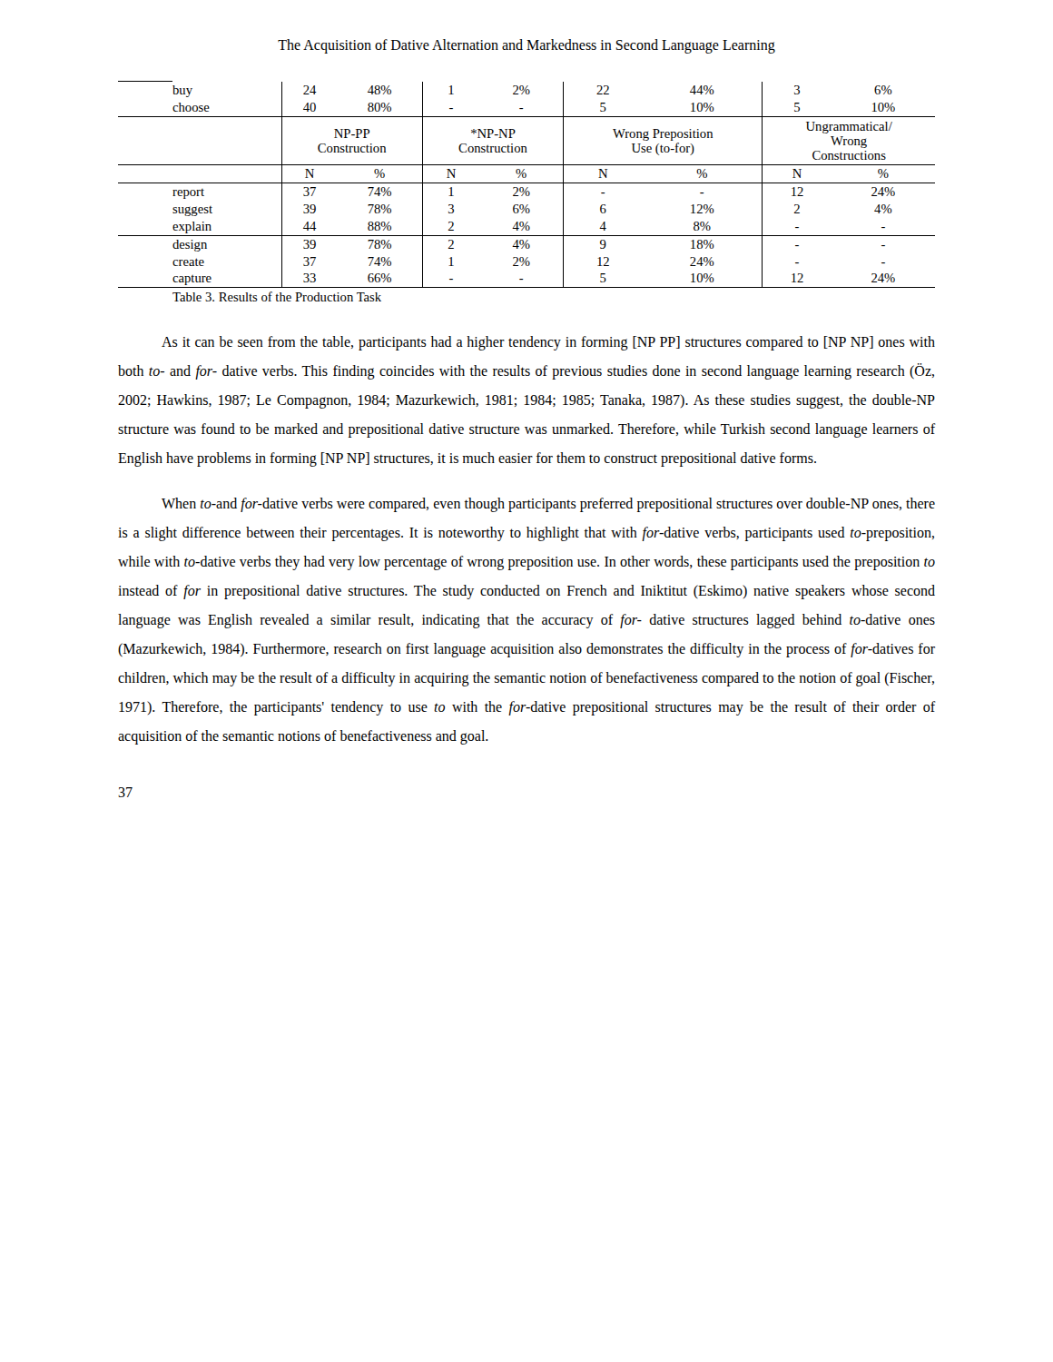The Acquisition of Dative Alternation and Markedness in Second Language Learning
| buy | 24 | 48% | 1 | 2% | 22 | 44% | 3 | 6% |
| choose | 40 | 80% | - | - | 5 | 10% | 5 | 10% |
| | NP-PP Construction | *NP-NP Construction | Wrong Preposition Use (to-for) | Ungrammatical/ Wrong Constructions |
| | N | % | N | % | N | % | N | % |
| report | 37 | 74% | 1 | 2% | - | - | 12 | 24% |
| suggest | 39 | 78% | 3 | 6% | 6 | 12% | 2 | 4% |
| explain | 44 | 88% | 2 | 4% | 4 | 8% | - | - |
| design | 39 | 78% | 2 | 4% | 9 | 18% | - | - |
| create | 37 | 74% | 1 | 2% | 12 | 24% | - | - |
| capture | 33 | 66% | - | - | 5 | 10% | 12 | 24% |
Table 3. Results of the Production Task
As it can be seen from the table, participants had a higher tendency in forming [NP PP] structures compared to [NP NP] ones with both to- and for- dative verbs. This finding coincides with the results of previous studies done in second language learning research (Öz, 2002; Hawkins, 1987; Le Compagnon, 1984; Mazurkewich, 1981; 1984; 1985; Tanaka, 1987). As these studies suggest, the double-NP structure was found to be marked and prepositional dative structure was unmarked. Therefore, while Turkish second language learners of English have problems in forming [NP NP] structures, it is much easier for them to construct prepositional dative forms.
When to-and for-dative verbs were compared, even though participants preferred prepositional structures over double-NP ones, there is a slight difference between their percentages. It is noteworthy to highlight that with for-dative verbs, participants used to-preposition, while with to-dative verbs they had very low percentage of wrong preposition use. In other words, these participants used the preposition to instead of for in prepositional dative structures. The study conducted on French and Iniktitut (Eskimo) native speakers whose second language was English revealed a similar result, indicating that the accuracy of for- dative structures lagged behind to-dative ones (Mazurkewich, 1984). Furthermore, research on first language acquisition also demonstrates the difficulty in the process of for-datives for children, which may be the result of a difficulty in acquiring the semantic notion of benefactiveness compared to the notion of goal (Fischer, 1971). Therefore, the participants' tendency to use to with the for-dative prepositional structures may be the result of their order of acquisition of the semantic notions of benefactiveness and goal.
37